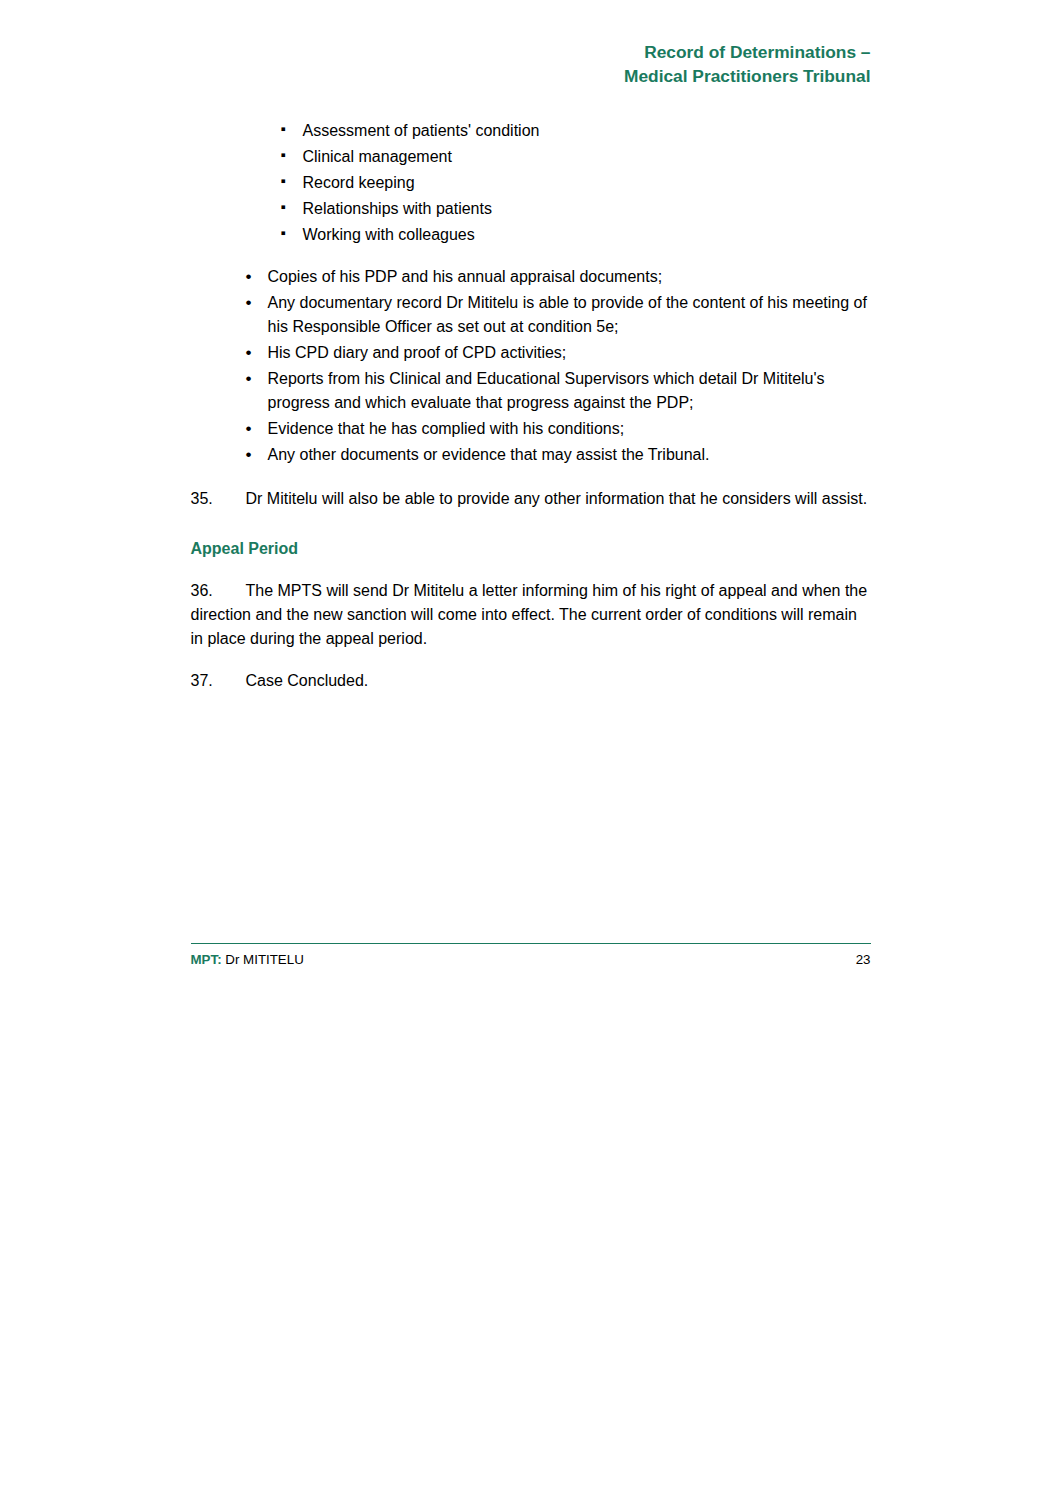Record of Determinations –
Medical Practitioners Tribunal
Assessment of patients' condition
Clinical management
Record keeping
Relationships with patients
Working with colleagues
Copies of his PDP and his annual appraisal documents;
Any documentary record Dr Mititelu is able to provide of the content of his meeting of his Responsible Officer as set out at condition 5e;
His CPD diary and proof of CPD activities;
Reports from his Clinical and Educational Supervisors which detail Dr Mititelu's progress and which evaluate that progress against the PDP;
Evidence that he has complied with his conditions;
Any other documents or evidence that may assist the Tribunal.
35. Dr Mititelu will also be able to provide any other information that he considers will assist.
Appeal Period
36. The MPTS will send Dr Mititelu a letter informing him of his right of appeal and when the direction and the new sanction will come into effect. The current order of conditions will remain in place during the appeal period.
37. Case Concluded.
MPT: Dr MITITELU
23